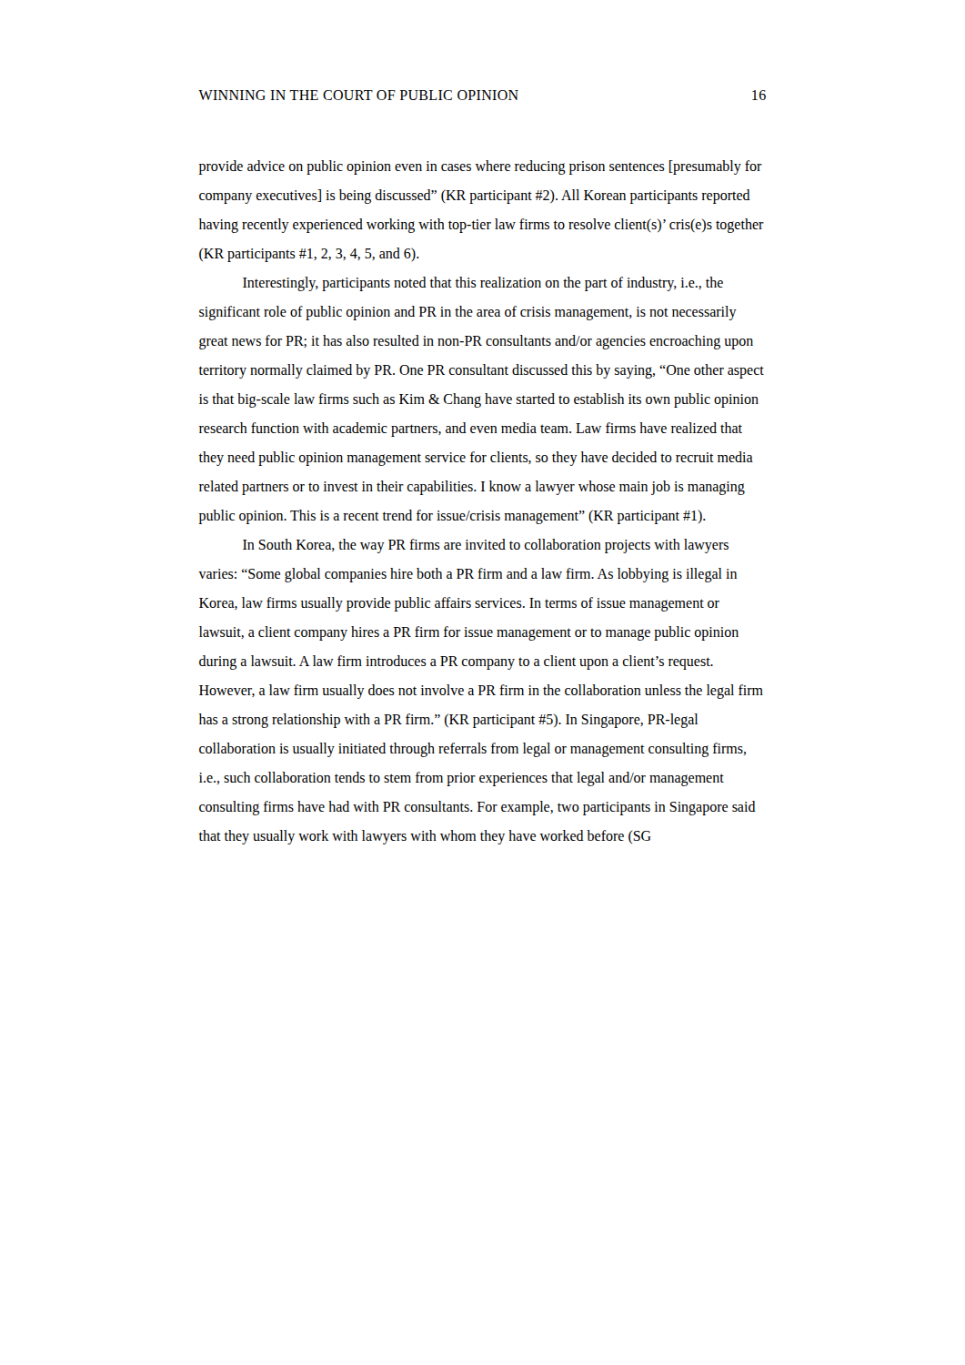Winning in the Court of Public Opinion 16
provide advice on public opinion even in cases where reducing prison sentences [presumably for company executives] is being discussed” (KR participant #2). All Korean participants reported having recently experienced working with top-tier law firms to resolve client(s)’ cris(e)s together (KR participants #1, 2, 3, 4, 5, and 6).
Interestingly, participants noted that this realization on the part of industry, i.e., the significant role of public opinion and PR in the area of crisis management, is not necessarily great news for PR; it has also resulted in non-PR consultants and/or agencies encroaching upon territory normally claimed by PR. One PR consultant discussed this by saying, “One other aspect is that big-scale law firms such as Kim & Chang have started to establish its own public opinion research function with academic partners, and even media team. Law firms have realized that they need public opinion management service for clients, so they have decided to recruit media related partners or to invest in their capabilities. I know a lawyer whose main job is managing public opinion. This is a recent trend for issue/crisis management” (KR participant #1).
In South Korea, the way PR firms are invited to collaboration projects with lawyers varies: “Some global companies hire both a PR firm and a law firm. As lobbying is illegal in Korea, law firms usually provide public affairs services. In terms of issue management or lawsuit, a client company hires a PR firm for issue management or to manage public opinion during a lawsuit. A law firm introduces a PR company to a client upon a client’s request. However, a law firm usually does not involve a PR firm in the collaboration unless the legal firm has a strong relationship with a PR firm.” (KR participant #5). In Singapore, PR-legal collaboration is usually initiated through referrals from legal or management consulting firms, i.e., such collaboration tends to stem from prior experiences that legal and/or management consulting firms have had with PR consultants. For example, two participants in Singapore said that they usually work with lawyers with whom they have worked before (SG